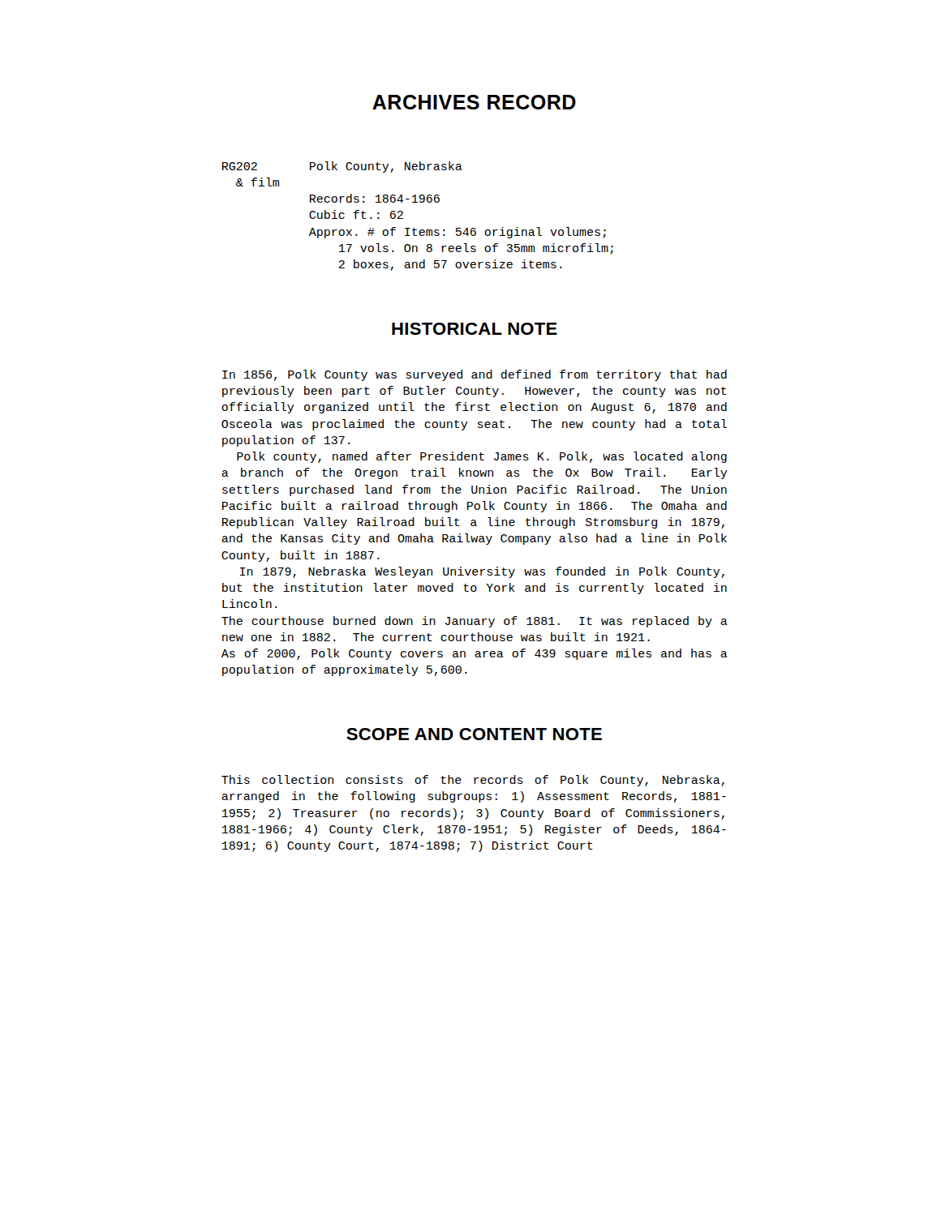ARCHIVES RECORD
RG202       Polk County, Nebraska
  & film
            Records: 1864-1966
            Cubic ft.: 62
            Approx. # of Items: 546 original volumes;
                17 vols. On 8 reels of 35mm microfilm;
                2 boxes, and 57 oversize items.
HISTORICAL NOTE
In 1856, Polk County was surveyed and defined from territory that had previously been part of Butler County. However, the county was not officially organized until the first election on August 6, 1870 and Osceola was proclaimed the county seat. The new county had a total population of 137.
Polk county, named after President James K. Polk, was located along a branch of the Oregon trail known as the Ox Bow Trail. Early settlers purchased land from the Union Pacific Railroad. The Union Pacific built a railroad through Polk County in 1866. The Omaha and Republican Valley Railroad built a line through Stromsburg in 1879, and the Kansas City and Omaha Railway Company also had a line in Polk County, built in 1887.
In 1879, Nebraska Wesleyan University was founded in Polk County, but the institution later moved to York and is currently located in Lincoln.
The courthouse burned down in January of 1881. It was replaced by a new one in 1882. The current courthouse was built in 1921.
As of 2000, Polk County covers an area of 439 square miles and has a population of approximately 5,600.
SCOPE AND CONTENT NOTE
This collection consists of the records of Polk County, Nebraska, arranged in the following subgroups: 1) Assessment Records, 1881-1955; 2) Treasurer (no records); 3) County Board of Commissioners, 1881-1966; 4) County Clerk, 1870-1951; 5) Register of Deeds, 1864-1891; 6) County Court, 1874-1898; 7) District Court